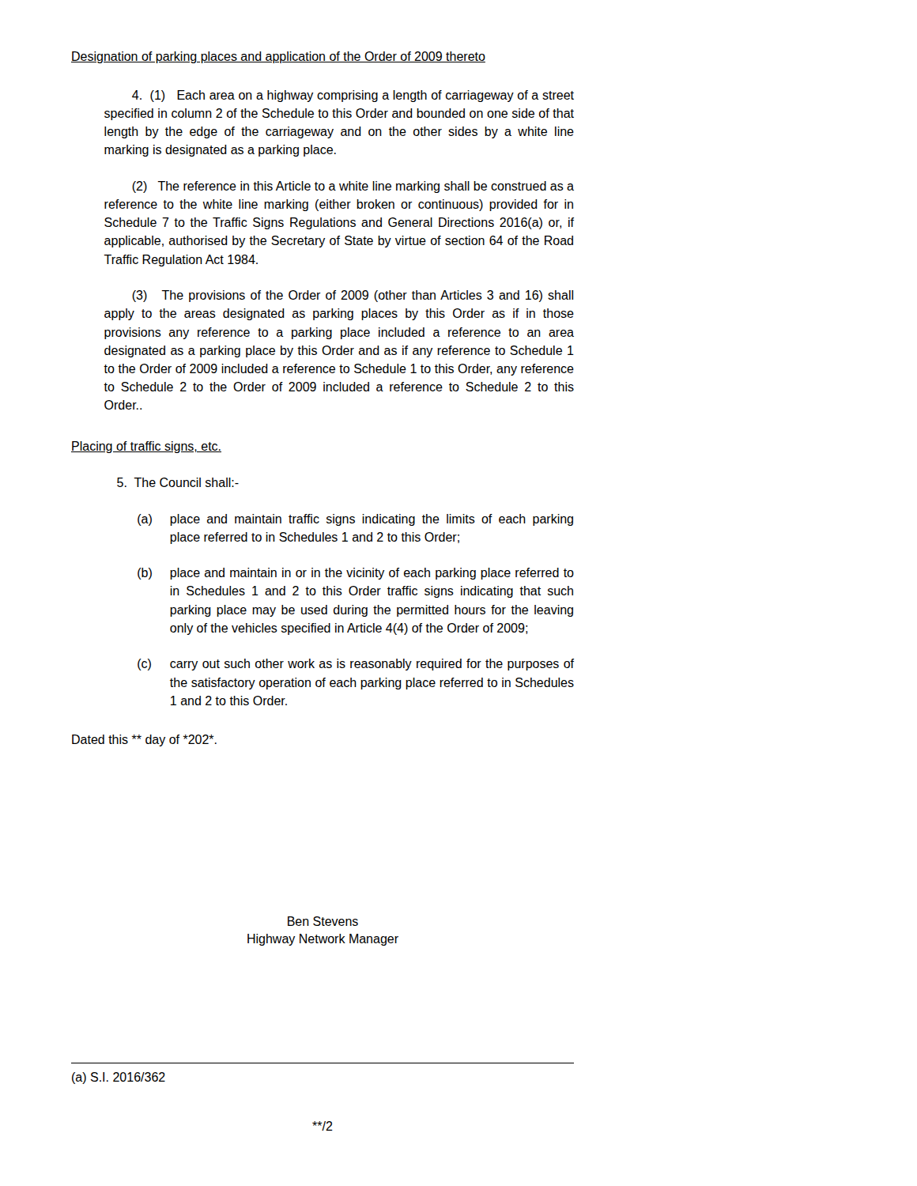Designation of parking places and application of the Order of 2009 thereto
4. (1) Each area on a highway comprising a length of carriageway of a street specified in column 2 of the Schedule to this Order and bounded on one side of that length by the edge of the carriageway and on the other sides by a white line marking is designated as a parking place.
(2) The reference in this Article to a white line marking shall be construed as a reference to the white line marking (either broken or continuous) provided for in Schedule 7 to the Traffic Signs Regulations and General Directions 2016(a) or, if applicable, authorised by the Secretary of State by virtue of section 64 of the Road Traffic Regulation Act 1984.
(3) The provisions of the Order of 2009 (other than Articles 3 and 16) shall apply to the areas designated as parking places by this Order as if in those provisions any reference to a parking place included a reference to an area designated as a parking place by this Order and as if any reference to Schedule 1 to the Order of 2009 included a reference to Schedule 1 to this Order, any reference to Schedule 2 to the Order of 2009 included a reference to Schedule 2 to this Order..
Placing of traffic signs, etc.
5. The Council shall:-
(a) place and maintain traffic signs indicating the limits of each parking place referred to in Schedules 1 and 2 to this Order;
(b) place and maintain in or in the vicinity of each parking place referred to in Schedules 1 and 2 to this Order traffic signs indicating that such parking place may be used during the permitted hours for the leaving only of the vehicles specified in Article 4(4) of the Order of 2009;
(c) carry out such other work as is reasonably required for the purposes of the satisfactory operation of each parking place referred to in Schedules 1 and 2 to this Order.
Dated this ** day of *202*.
Ben Stevens
Highway Network Manager
(a) S.I. 2016/362
**/2